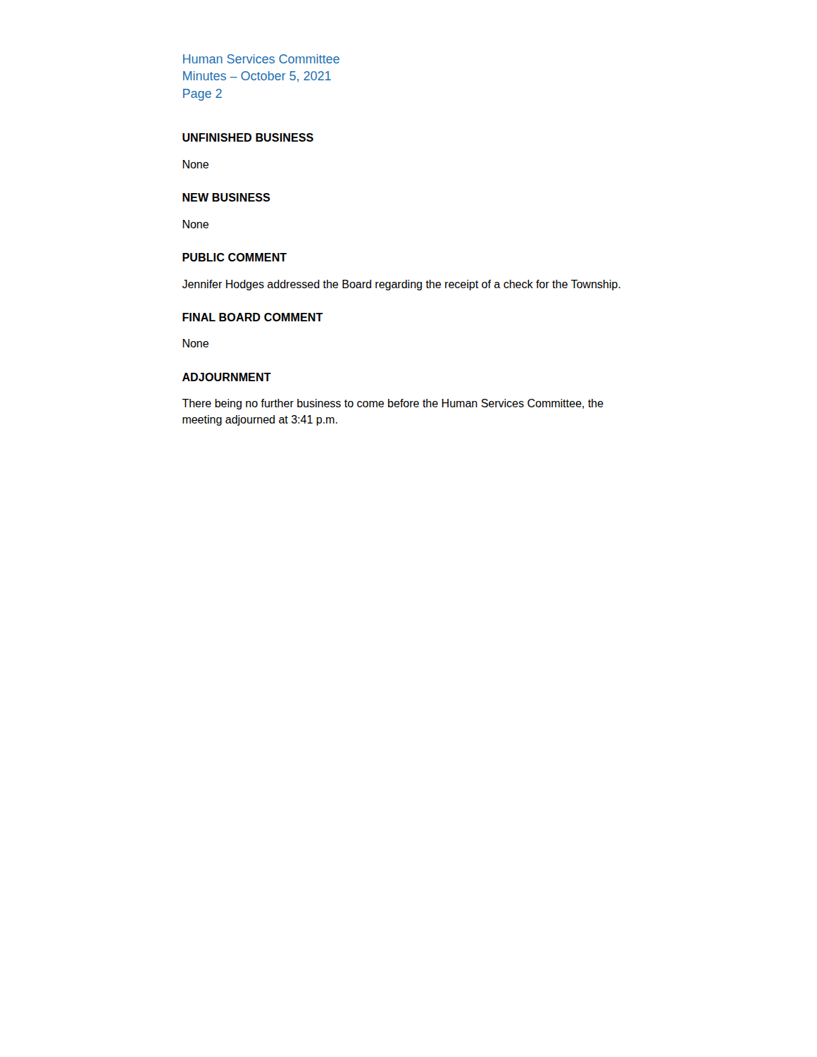Human Services Committee
Minutes – October 5, 2021
Page 2
UNFINISHED BUSINESS
None
NEW BUSINESS
None
PUBLIC COMMENT
Jennifer Hodges addressed the Board regarding the receipt of a check for the Township.
FINAL BOARD COMMENT
None
ADJOURNMENT
There being no further business to come before the Human Services Committee, the meeting adjourned at 3:41 p.m.